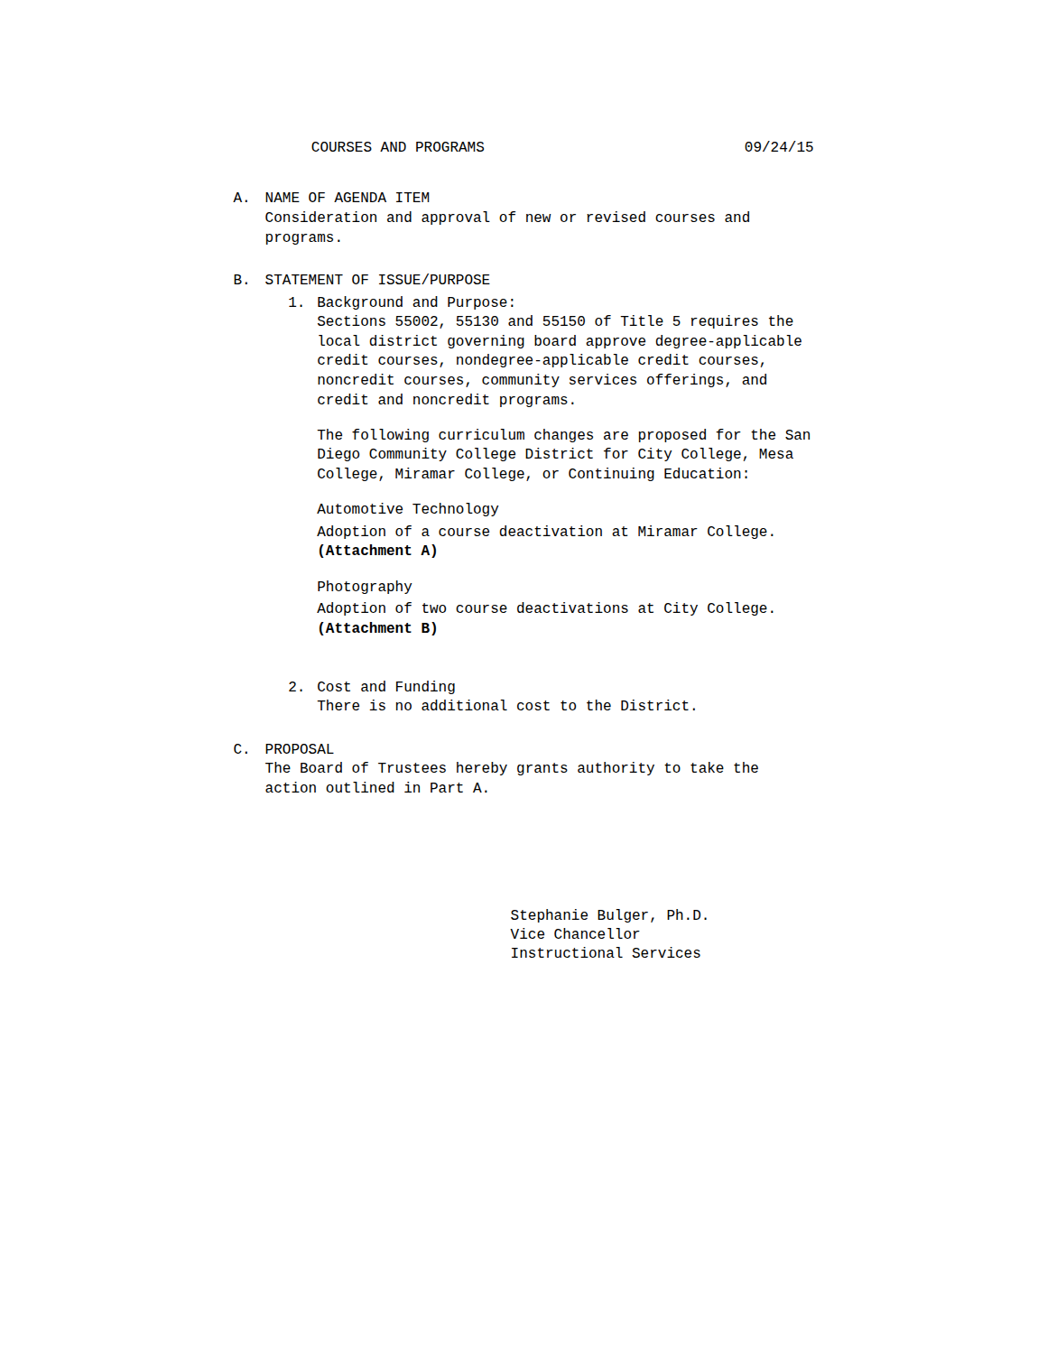COURSES AND PROGRAMS 09/24/15
A.
NAME OF AGENDA ITEM
Consideration and approval of new or revised courses and programs.
B.
STATEMENT OF ISSUE/PURPOSE
1.
Background and Purpose:
Sections 55002, 55130 and 55150 of Title 5 requires the local district governing board approve degree-applicable credit courses, nondegree-applicable credit courses, noncredit courses, community services offerings, and credit and noncredit programs.
The following curriculum changes are proposed for the San Diego Community College District for City College, Mesa College, Miramar College, or Continuing Education:
Automotive Technology
Adoption of a course deactivation at Miramar College. (Attachment A)
Photography
Adoption of two course deactivations at City College. (Attachment B)
2.
Cost and Funding
There is no additional cost to the District.
C.
PROPOSAL
The Board of Trustees hereby grants authority to take the action outlined in Part A.
Stephanie Bulger, Ph.D.
Vice Chancellor
Instructional Services